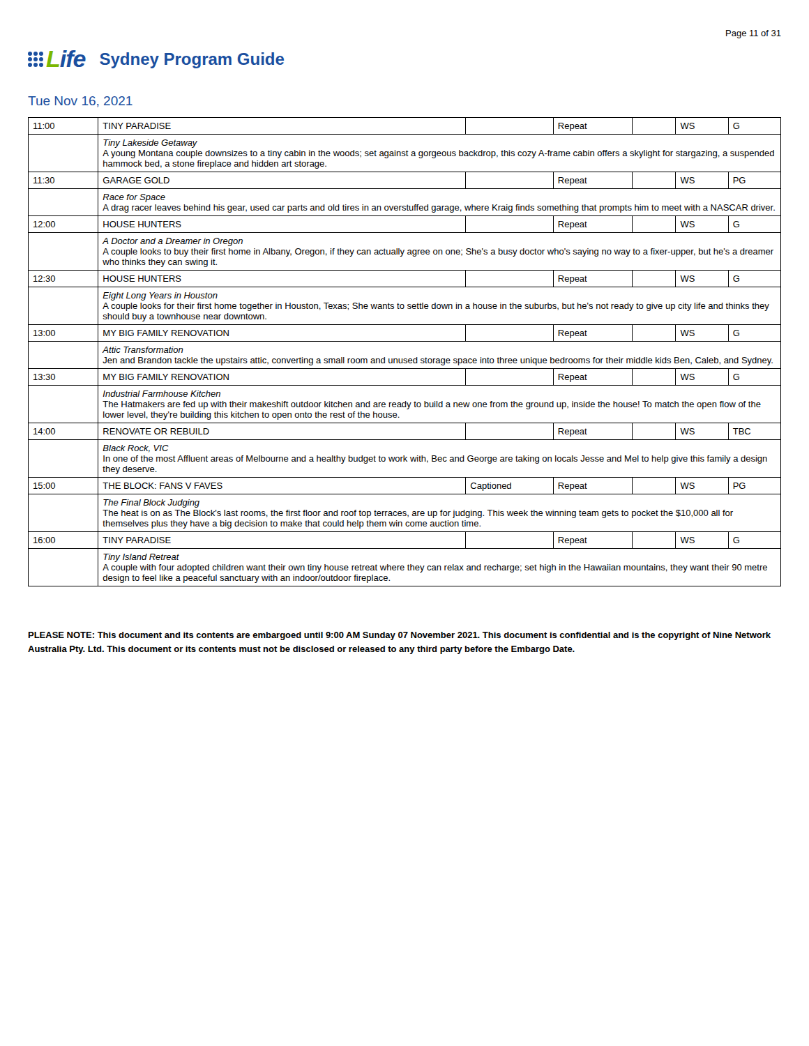Page 11 of 31
Life
Sydney Program Guide
Tue Nov 16, 2021
| 11:00 | TINY PARADISE | | Repeat | | WS | G |
| | Tiny Lakeside Getaway A young Montana couple downsizes to a tiny cabin in the woods; set against a gorgeous backdrop, this cozy A-frame cabin offers a skylight for stargazing, a suspended hammock bed, a stone fireplace and hidden art storage. |
| 11:30 | GARAGE GOLD | | Repeat | | WS | PG |
| | Race for Space A drag racer leaves behind his gear, used car parts and old tires in an overstuffed garage, where Kraig finds something that prompts him to meet with a NASCAR driver. |
| 12:00 | HOUSE HUNTERS | | Repeat | | WS | G |
| | A Doctor and a Dreamer in Oregon A couple looks to buy their first home in Albany, Oregon, if they can actually agree on one; She's a busy doctor who's saying no way to a fixer-upper, but he's a dreamer who thinks they can swing it. |
| 12:30 | HOUSE HUNTERS | | Repeat | | WS | G |
| | Eight Long Years in Houston A couple looks for their first home together in Houston, Texas; She wants to settle down in a house in the suburbs, but he's not ready to give up city life and thinks they should buy a townhouse near downtown. |
| 13:00 | MY BIG FAMILY RENOVATION | | Repeat | | WS | G |
| | Attic Transformation Jen and Brandon tackle the upstairs attic, converting a small room and unused storage space into three unique bedrooms for their middle kids Ben, Caleb, and Sydney. |
| 13:30 | MY BIG FAMILY RENOVATION | | Repeat | | WS | G |
| | Industrial Farmhouse Kitchen The Hatmakers are fed up with their makeshift outdoor kitchen and are ready to build a new one from the ground up, inside the house! To match the open flow of the lower level, they're building this kitchen to open onto the rest of the house. |
| 14:00 | RENOVATE OR REBUILD | | Repeat | | WS | TBC |
| | Black Rock, VIC In one of the most Affluent areas of Melbourne and a healthy budget to work with, Bec and George are taking on locals Jesse and Mel to help give this family a design they deserve. |
| 15:00 | THE BLOCK: FANS V FAVES | Captioned | Repeat | | WS | PG |
| | The Final Block Judging The heat is on as The Block's last rooms, the first floor and roof top terraces, are up for judging. This week the winning team gets to pocket the $10,000 all for themselves plus they have a big decision to make that could help them win come auction time. |
| 16:00 | TINY PARADISE | | Repeat | | WS | G |
| | Tiny Island Retreat A couple with four adopted children want their own tiny house retreat where they can relax and recharge; set high in the Hawaiian mountains, they want their 90 metre design to feel like a peaceful sanctuary with an indoor/outdoor fireplace. |
PLEASE NOTE: This document and its contents are embargoed until 9:00 AM Sunday 07 November 2021. This document is confidential and is the copyright of Nine Network Australia Pty. Ltd. This document or its contents must not be disclosed or released to any third party before the Embargo Date.